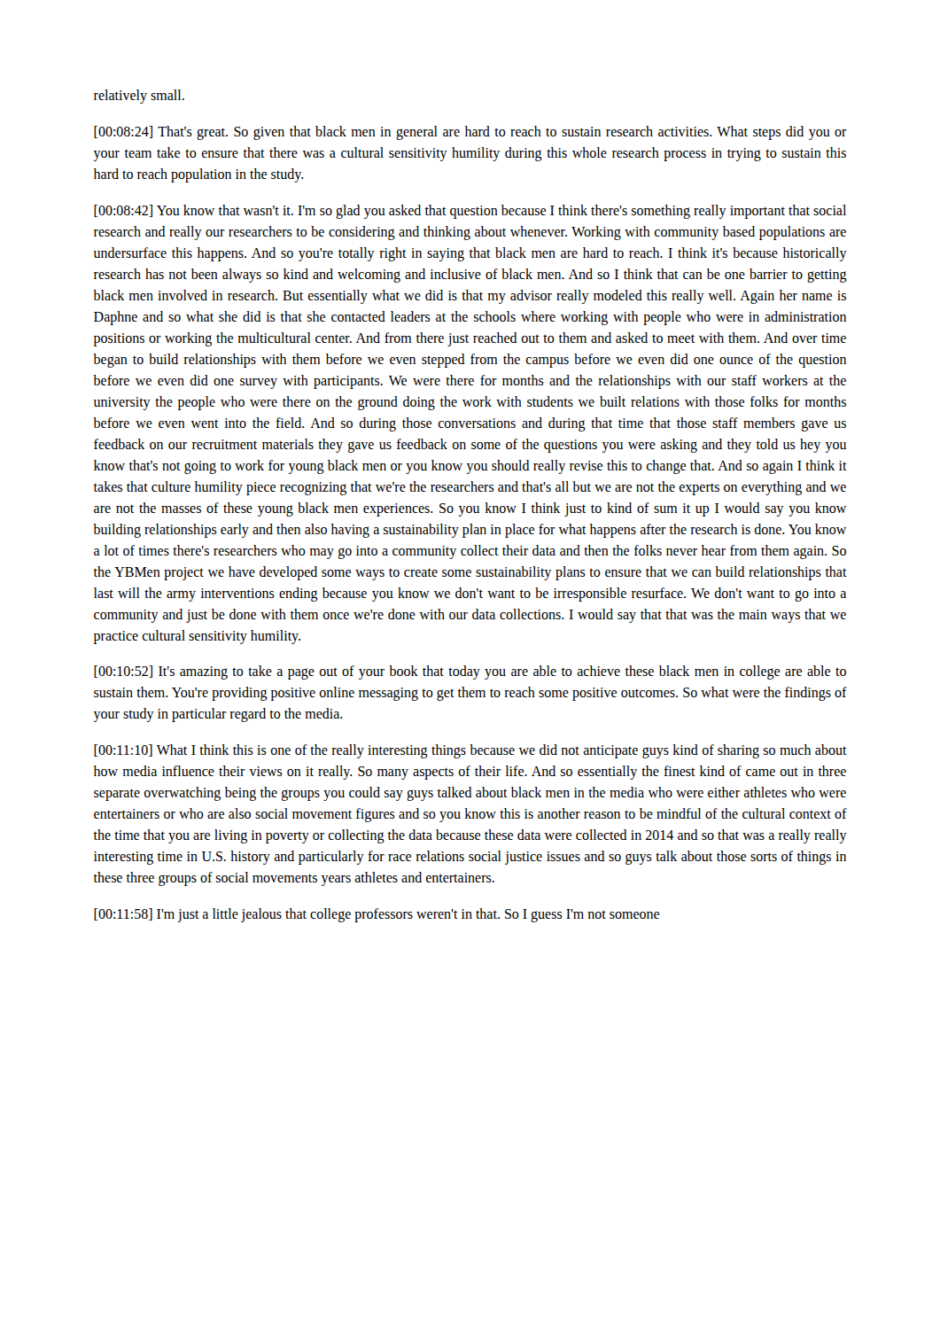relatively small.
[00:08:24] That's great. So given that black men in general are hard to reach to sustain research activities. What steps did you or your team take to ensure that there was a cultural sensitivity humility during this whole research process in trying to sustain this hard to reach population in the study.
[00:08:42] You know that wasn't it. I'm so glad you asked that question because I think there's something really important that social research and really our researchers to be considering and thinking about whenever. Working with community based populations are undersurface this happens. And so you're totally right in saying that black men are hard to reach. I think it's because historically research has not been always so kind and welcoming and inclusive of black men. And so I think that can be one barrier to getting black men involved in research. But essentially what we did is that my advisor really modeled this really well. Again her name is Daphne and so what she did is that she contacted leaders at the schools where working with people who were in administration positions or working the multicultural center. And from there just reached out to them and asked to meet with them. And over time began to build relationships with them before we even stepped from the campus before we even did one ounce of the question before we even did one survey with participants. We were there for months and the relationships with our staff workers at the university the people who were there on the ground doing the work with students we built relations with those folks for months before we even went into the field. And so during those conversations and during that time that those staff members gave us feedback on our recruitment materials they gave us feedback on some of the questions you were asking and they told us hey you know that's not going to work for young black men or you know you should really revise this to change that. And so again I think it takes that culture humility piece recognizing that we're the researchers and that's all but we are not the experts on everything and we are not the masses of these young black men experiences. So you know I think just to kind of sum it up I would say you know building relationships early and then also having a sustainability plan in place for what happens after the research is done. You know a lot of times there's researchers who may go into a community collect their data and then the folks never hear from them again. So the YBMen project we have developed some ways to create some sustainability plans to ensure that we can build relationships that last will the army interventions ending because you know we don't want to be irresponsible resurface. We don't want to go into a community and just be done with them once we're done with our data collections. I would say that that was the main ways that we practice cultural sensitivity humility.
[00:10:52] It's amazing to take a page out of your book that today you are able to achieve these black men in college are able to sustain them. You're providing positive online messaging to get them to reach some positive outcomes. So what were the findings of your study in particular regard to the media.
[00:11:10] What I think this is one of the really interesting things because we did not anticipate guys kind of sharing so much about how media influence their views on it really. So many aspects of their life. And so essentially the finest kind of came out in three separate overwatching being the groups you could say guys talked about black men in the media who were either athletes who were entertainers or who are also social movement figures and so you know this is another reason to be mindful of the cultural context of the time that you are living in poverty or collecting the data because these data were collected in 2014 and so that was a really really interesting time in U.S. history and particularly for race relations social justice issues and so guys talk about those sorts of things in these three groups of social movements years athletes and entertainers.
[00:11:58] I'm just a little jealous that college professors weren't in that. So I guess I'm not someone